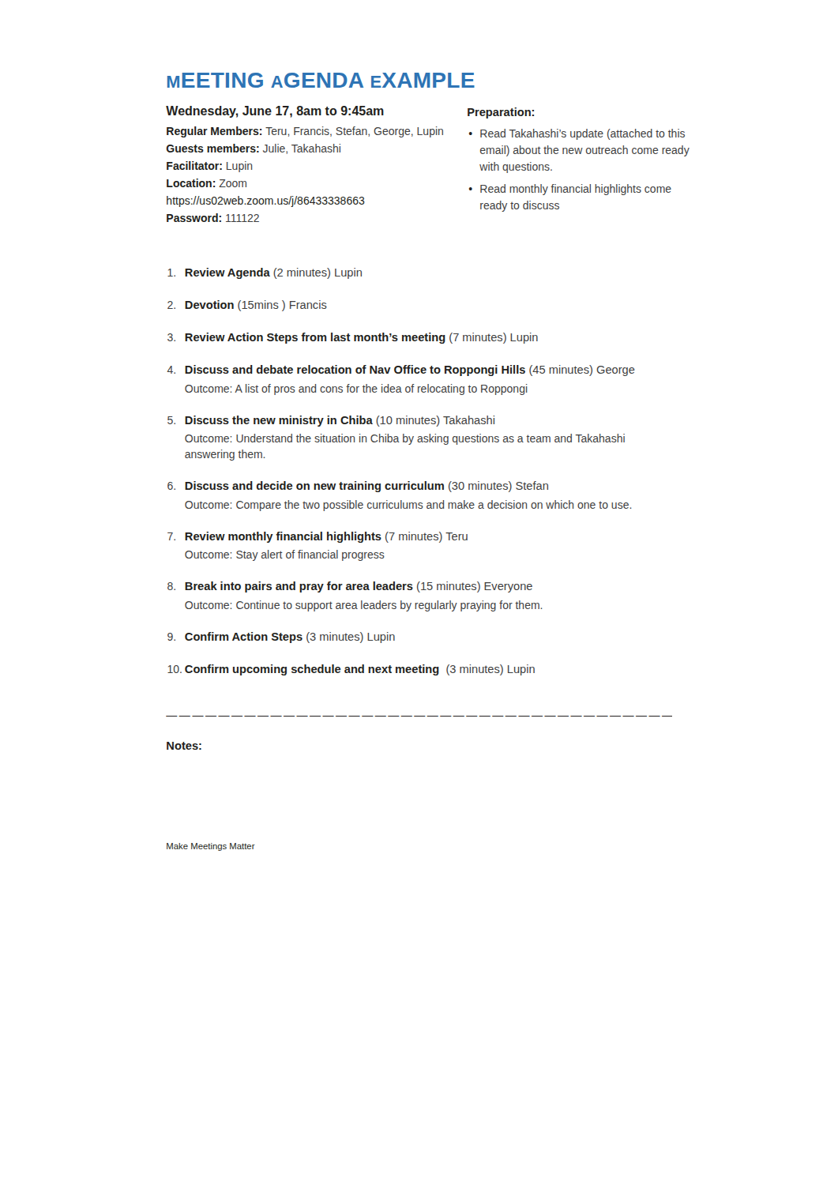MEETING AGENDA EXAMPLE
Wednesday, June 17, 8am to 9:45am
Regular Members: Teru, Francis, Stefan, George, Lupin
Guests members: Julie, Takahashi
Facilitator: Lupin
Location: Zoom
https://us02web.zoom.us/j/86433338663
Password: 111122
Preparation:
Read Takahashi’s update (attached to this email) about the new outreach come ready with questions.
Read monthly financial highlights come ready to discuss
Review Agenda (2 minutes) Lupin
Devotion (15mins ) Francis
Review Action Steps from last month’s meeting (7 minutes) Lupin
Discuss and debate relocation of Nav Office to Roppongi Hills (45 minutes) George Outcome: A list of pros and cons for the idea of relocating to Roppongi
Discuss the new ministry in Chiba (10 minutes) Takahashi Outcome: Understand the situation in Chiba by asking questions as a team and Takahashi answering them.
Discuss and decide on new training curriculum (30 minutes) Stefan Outcome: Compare the two possible curriculums and make a decision on which one to use.
Review monthly financial highlights (7 minutes) Teru Outcome: Stay alert of financial progress
Break into pairs and pray for area leaders (15 minutes) Everyone Outcome: Continue to support area leaders by regularly praying for them.
Confirm Action Steps (3 minutes) Lupin
Confirm upcoming schedule and next meeting (3 minutes) Lupin
———————————————————————————————————————————
Notes:
Make Meetings Matter